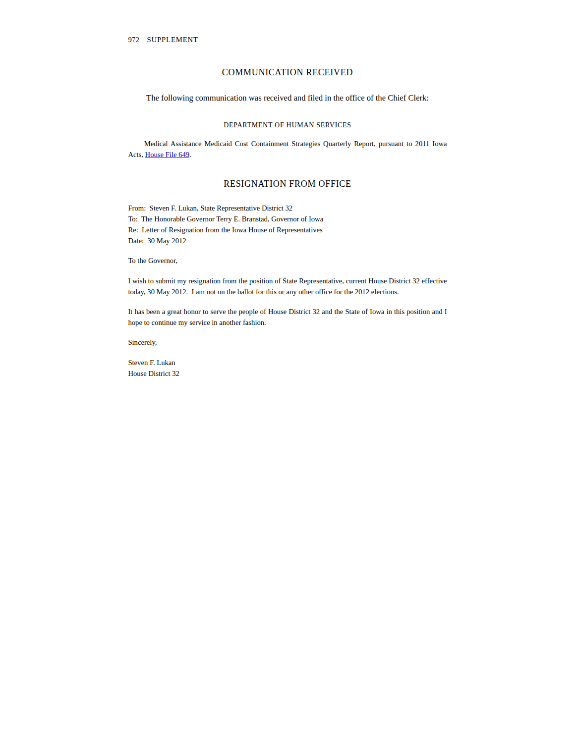972 SUPPLEMENT
COMMUNICATION RECEIVED
The following communication was received and filed in the office of the Chief Clerk:
DEPARTMENT OF HUMAN SERVICES
Medical Assistance Medicaid Cost Containment Strategies Quarterly Report, pursuant to 2011 Iowa Acts, House File 649.
RESIGNATION FROM OFFICE
From: Steven F. Lukan, State Representative District 32
To: The Honorable Governor Terry E. Branstad, Governor of Iowa
Re: Letter of Resignation from the Iowa House of Representatives
Date: 30 May 2012
To the Governor,
I wish to submit my resignation from the position of State Representative, current House District 32 effective today, 30 May 2012. I am not on the ballot for this or any other office for the 2012 elections.
It has been a great honor to serve the people of House District 32 and the State of Iowa in this position and I hope to continue my service in another fashion.
Sincerely,
Steven F. Lukan
House District 32